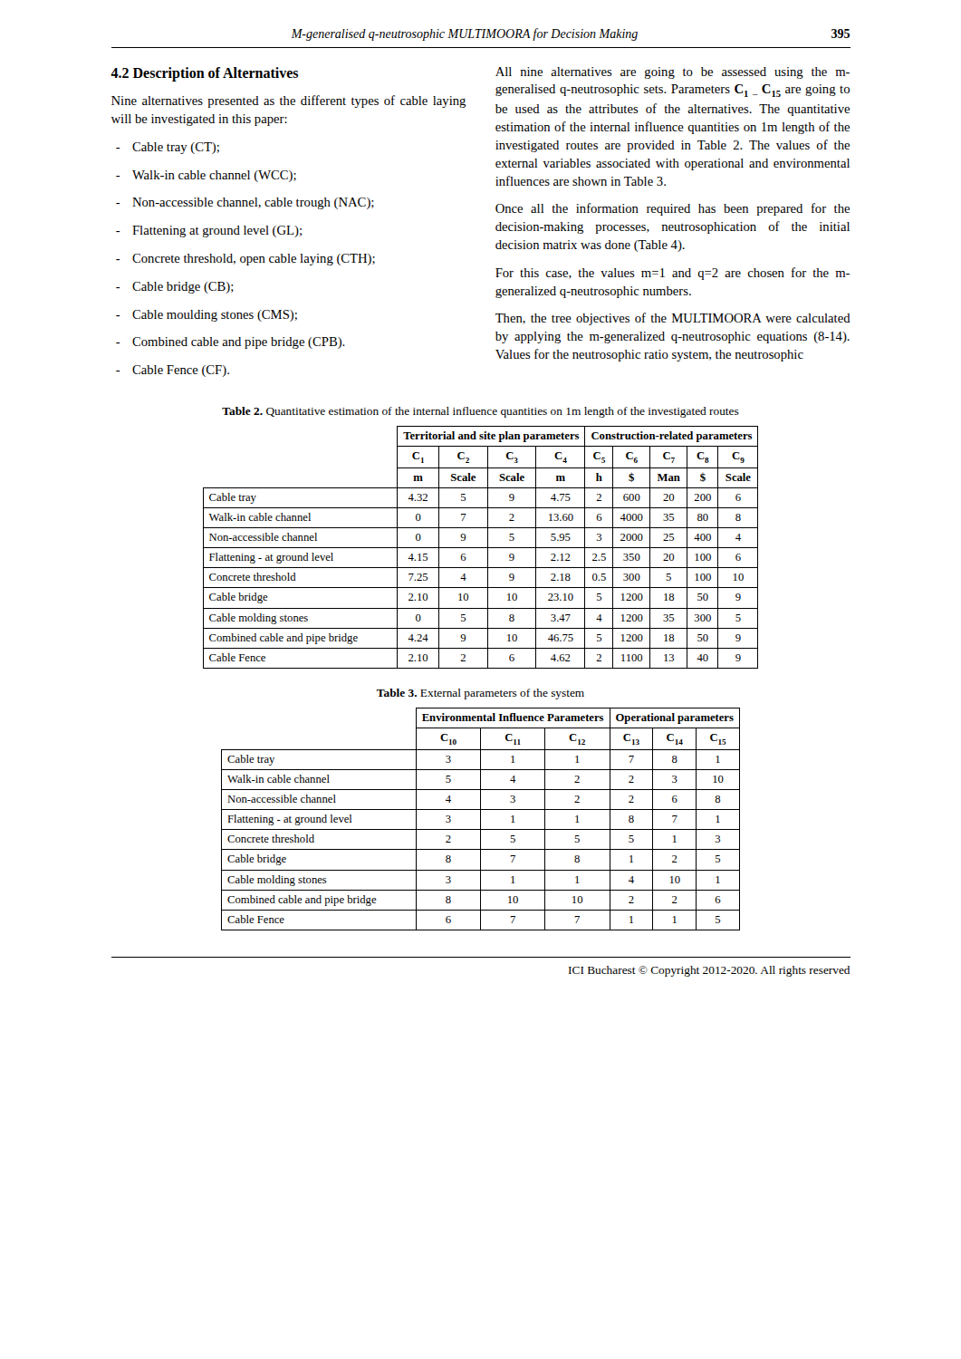M-generalised q-neutrosophic MULTIMOORA for Decision Making 395
4.2 Description of Alternatives
Nine alternatives presented as the different types of cable laying will be investigated in this paper:
Cable tray (CT);
Walk-in cable channel (WCC);
Non-accessible channel, cable trough (NAC);
Flattening at ground level (GL);
Concrete threshold, open cable laying (CTH);
Cable bridge (CB);
Cable moulding stones (CMS);
Combined cable and pipe bridge (CPB).
Cable Fence (CF).
All nine alternatives are going to be assessed using the m-generalised q-neutrosophic sets. Parameters C1 – C15 are going to be used as the attributes of the alternatives. The quantitative estimation of the internal influence quantities on 1m length of the investigated routes are provided in Table 2. The values of the external variables associated with operational and environmental influences are shown in Table 3.
Once all the information required has been prepared for the decision-making processes, neutrosophication of the initial decision matrix was done (Table 4).
For this case, the values m=1 and q=2 are chosen for the m-generalized q-neutrosophic numbers.
Then, the tree objectives of the MULTIMOORA were calculated by applying the m-generalized q-neutrosophic equations (8-14). Values for the neutrosophic ratio system, the neutrosophic
Table 2. Quantitative estimation of the internal influence quantities on 1m length of the investigated routes
| | Territorial and site plan parameters | Construction-related parameters |
| --- | --- | --- |
| C 1 | C 2 | C 3 | C 4 | C 5 | C 6 | C 7 | C 8 | C 9 |
| m | Scale | Scale | m | h | $ | Man | $ | Scale |
| Cable tray | 4.32 | 5 | 9 | 4.75 | 2 | 600 | 20 | 200 | 6 |
| Walk-in cable channel | 0 | 7 | 2 | 13.60 | 6 | 4000 | 35 | 80 | 8 |
| Non-accessible channel | 0 | 9 | 5 | 5.95 | 3 | 2000 | 25 | 400 | 4 |
| Flattening - at ground level | 4.15 | 6 | 9 | 2.12 | 2.5 | 350 | 20 | 100 | 6 |
| Concrete threshold | 7.25 | 4 | 9 | 2.18 | 0.5 | 300 | 5 | 100 | 10 |
| Cable bridge | 2.10 | 10 | 10 | 23.10 | 5 | 1200 | 18 | 50 | 9 |
| Cable molding stones | 0 | 5 | 8 | 3.47 | 4 | 1200 | 35 | 300 | 5 |
| Combined cable and pipe bridge | 4.24 | 9 | 10 | 46.75 | 5 | 1200 | 18 | 50 | 9 |
| Cable Fence | 2.10 | 2 | 6 | 4.62 | 2 | 1100 | 13 | 40 | 9 |
Table 3. External parameters of the system
| | Environmental Influence Parameters | Operational parameters |
| --- | --- | --- |
| C 10 | C 11 | C 12 | C 13 | C 14 | C 15 |
| Cable tray | 3 | 1 | 1 | 7 | 8 | 1 |
| Walk-in cable channel | 5 | 4 | 2 | 2 | 3 | 10 |
| Non-accessible channel | 4 | 3 | 2 | 2 | 6 | 8 |
| Flattening - at ground level | 3 | 1 | 1 | 8 | 7 | 1 |
| Concrete threshold | 2 | 5 | 5 | 5 | 1 | 3 |
| Cable bridge | 8 | 7 | 8 | 1 | 2 | 5 |
| Cable molding stones | 3 | 1 | 1 | 4 | 10 | 1 |
| Combined cable and pipe bridge | 8 | 10 | 10 | 2 | 2 | 6 |
| Cable Fence | 6 | 7 | 7 | 1 | 1 | 5 |
ICI Bucharest © Copyright 2012-2020. All rights reserved